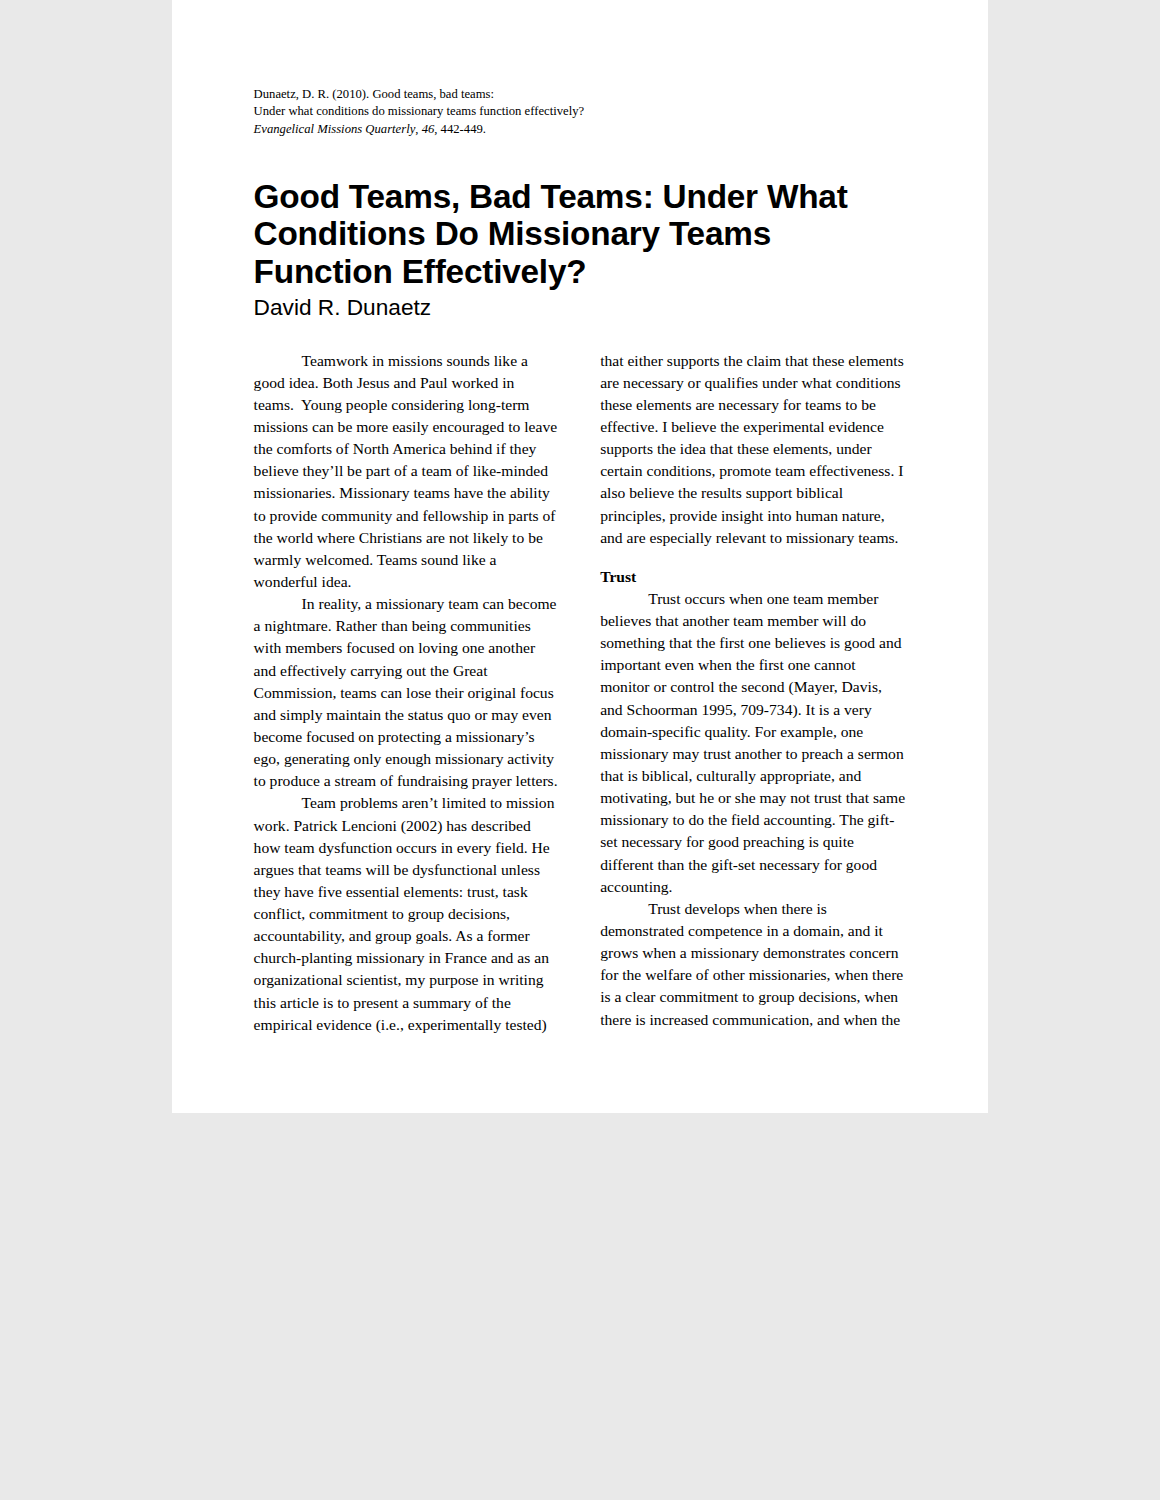Dunaetz, D. R. (2010). Good teams, bad teams:
Under what conditions do missionary teams function effectively?
Evangelical Missions Quarterly, 46, 442-449.
Good Teams, Bad Teams: Under What Conditions Do Missionary Teams Function Effectively?
David R. Dunaetz
Teamwork in missions sounds like a good idea. Both Jesus and Paul worked in teams. Young people considering long-term missions can be more easily encouraged to leave the comforts of North America behind if they believe they’ll be part of a team of like-minded missionaries. Missionary teams have the ability to provide community and fellowship in parts of the world where Christians are not likely to be warmly welcomed. Teams sound like a wonderful idea.
In reality, a missionary team can become a nightmare. Rather than being communities with members focused on loving one another and effectively carrying out the Great Commission, teams can lose their original focus and simply maintain the status quo or may even become focused on protecting a missionary’s ego, generating only enough missionary activity to produce a stream of fundraising prayer letters.
Team problems aren’t limited to mission work. Patrick Lencioni (2002) has described how team dysfunction occurs in every field. He argues that teams will be dysfunctional unless they have five essential elements: trust, task conflict, commitment to group decisions, accountability, and group goals. As a former church-planting missionary in France and as an organizational scientist, my purpose in writing this article is to present a summary of the empirical evidence (i.e., experimentally tested) that either supports the claim that these elements are necessary or qualifies under what conditions these elements are necessary for teams to be effective. I believe the experimental evidence supports the idea that these elements, under certain conditions, promote team effectiveness. I also believe the results support biblical principles, provide insight into human nature, and are especially relevant to missionary teams.
Trust
Trust occurs when one team member believes that another team member will do something that the first one believes is good and important even when the first one cannot monitor or control the second (Mayer, Davis, and Schoorman 1995, 709-734). It is a very domain-specific quality. For example, one missionary may trust another to preach a sermon that is biblical, culturally appropriate, and motivating, but he or she may not trust that same missionary to do the field accounting. The gift-set necessary for good preaching is quite different than the gift-set necessary for good accounting.
Trust develops when there is demonstrated competence in a domain, and it grows when a missionary demonstrates concern for the welfare of other missionaries, when there is a clear commitment to group decisions, when there is increased communication, and when the